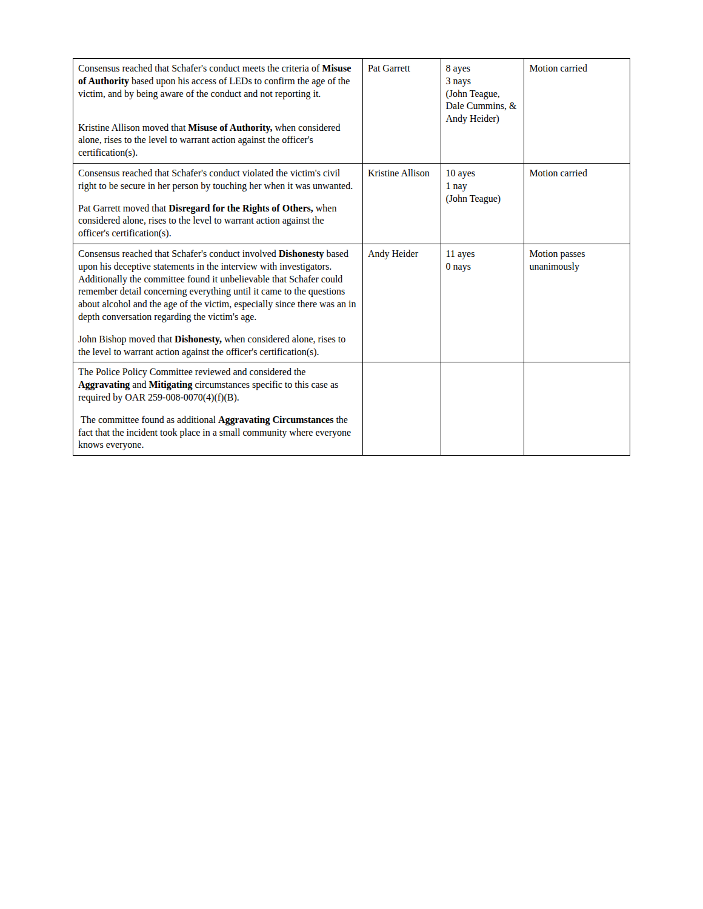| Consensus reached that Schafer's conduct meets the criteria of Misuse of Authority based upon his access of LEDs to confirm the age of the victim, and by being aware of the conduct and not reporting it. Kristine Allison moved that Misuse of Authority, when considered alone, rises to the level to warrant action against the officer's certification(s). | Pat Garrett | 8 ayes 3 nays (John Teague, Dale Cummins, & Andy Heider) | Motion carried |
| Consensus reached that Schafer's conduct violated the victim's civil right to be secure in her person by touching her when it was unwanted. Pat Garrett moved that Disregard for the Rights of Others, when considered alone, rises to the level to warrant action against the officer's certification(s). | Kristine Allison | 10 ayes 1 nay (John Teague) | Motion carried |
| Consensus reached that Schafer's conduct involved Dishonesty based upon his deceptive statements in the interview with investigators. Additionally the committee found it unbelievable that Schafer could remember detail concerning everything until it came to the questions about alcohol and the age of the victim, especially since there was an in depth conversation regarding the victim's age. John Bishop moved that Dishonesty, when considered alone, rises to the level to warrant action against the officer's certification(s). | Andy Heider | 11 ayes 0 nays | Motion passes unanimously |
| The Police Policy Committee reviewed and considered the Aggravating and Mitigating circumstances specific to this case as required by OAR 259-008-0070(4)(f)(B). The committee found as additional Aggravating Circumstances the fact that the incident took place in a small community where everyone knows everyone. | | | |